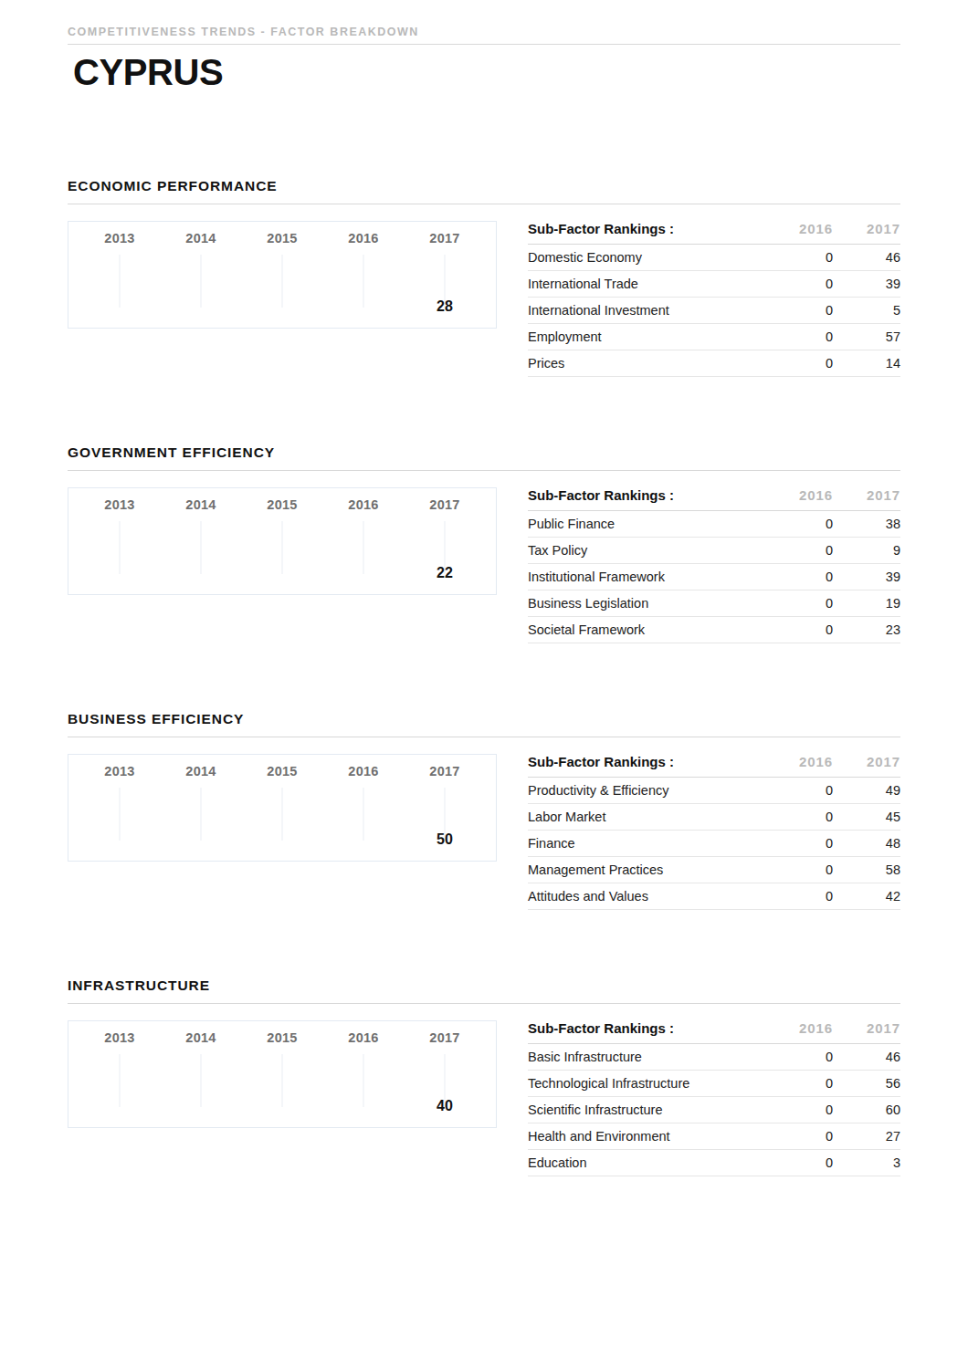Competitiveness Trends - Factor Breakdown
CYPRUS
Economic Performance
20132014201520162017
28
| Sub-Factor Rankings : | 2016 | 2017 |
| --- | --- | --- |
| Domestic Economy | 0 | 46 |
| International Trade | 0 | 39 |
| International Investment | 0 | 5 |
| Employment | 0 | 57 |
| Prices | 0 | 14 |
Government Efficiency
20132014201520162017
22
| Sub-Factor Rankings : | 2016 | 2017 |
| --- | --- | --- |
| Public Finance | 0 | 38 |
| Tax Policy | 0 | 9 |
| Institutional Framework | 0 | 39 |
| Business Legislation | 0 | 19 |
| Societal Framework | 0 | 23 |
Business Efficiency
20132014201520162017
50
| Sub-Factor Rankings : | 2016 | 2017 |
| --- | --- | --- |
| Productivity & Efficiency | 0 | 49 |
| Labor Market | 0 | 45 |
| Finance | 0 | 48 |
| Management Practices | 0 | 58 |
| Attitudes and Values | 0 | 42 |
Infrastructure
20132014201520162017
40
| Sub-Factor Rankings : | 2016 | 2017 |
| --- | --- | --- |
| Basic Infrastructure | 0 | 46 |
| Technological Infrastructure | 0 | 56 |
| Scientific Infrastructure | 0 | 60 |
| Health and Environment | 0 | 27 |
| Education | 0 | 3 |